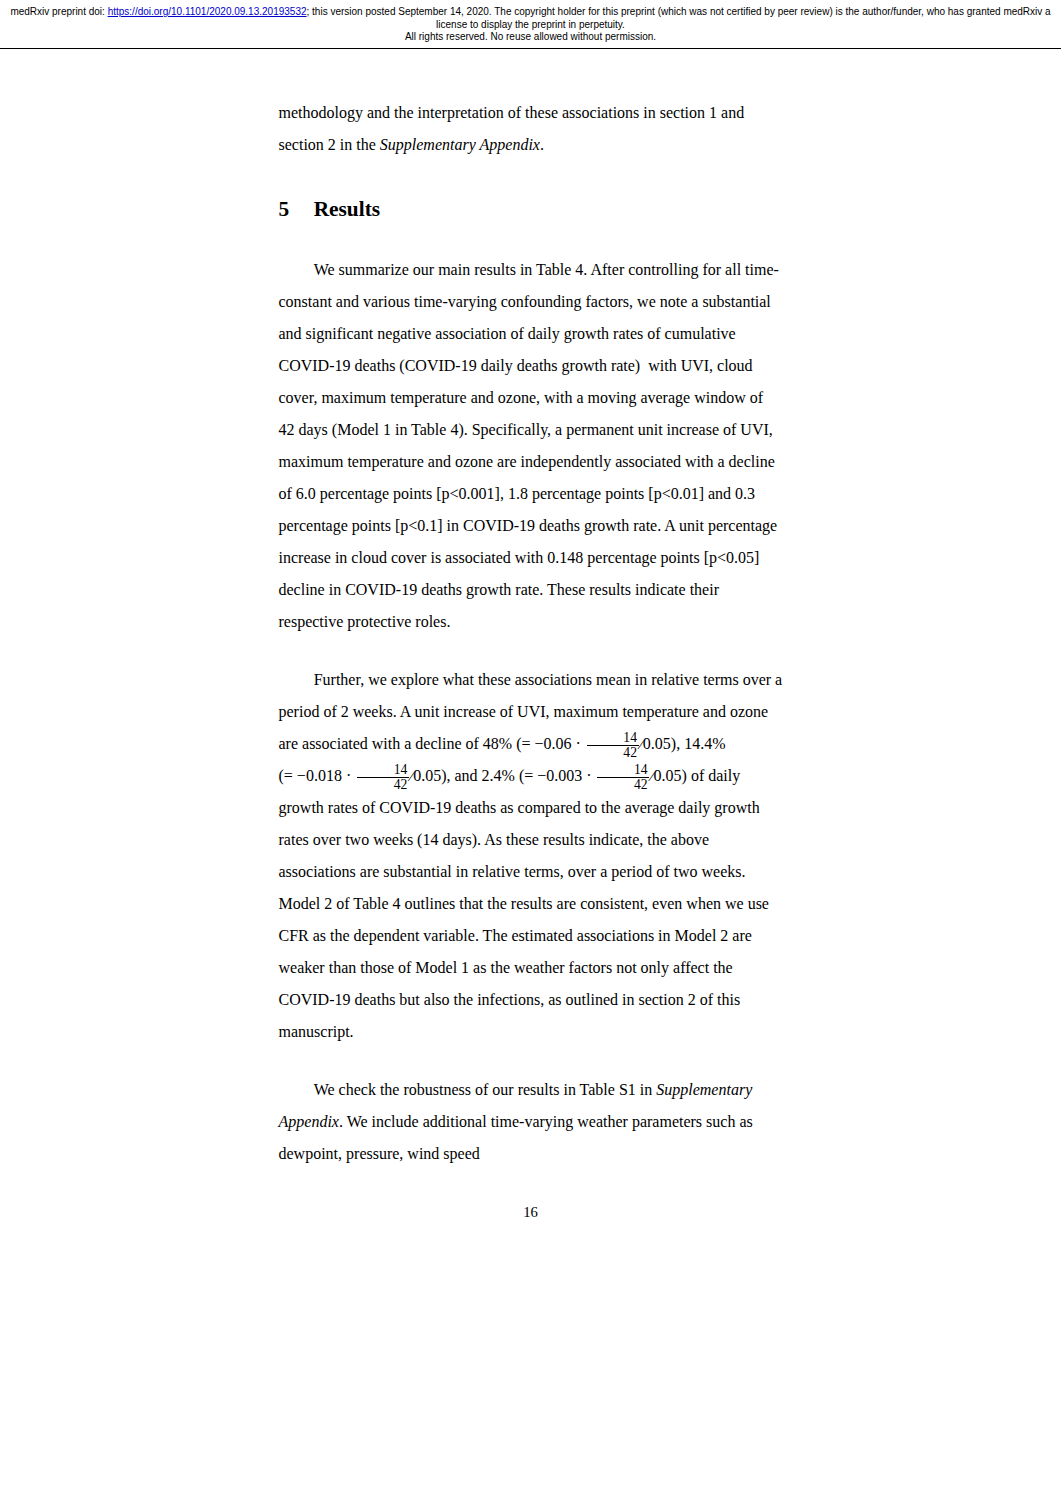medRxiv preprint doi: https://doi.org/10.1101/2020.09.13.20193532; this version posted September 14, 2020. The copyright holder for this preprint (which was not certified by peer review) is the author/funder, who has granted medRxiv a license to display the preprint in perpetuity.
All rights reserved. No reuse allowed without permission.
methodology and the interpretation of these associations in section 1 and section 2 in the Supplementary Appendix.
5 Results
We summarize our main results in Table 4. After controlling for all time-constant and various time-varying confounding factors, we note a substantial and significant negative association of daily growth rates of cumulative COVID-19 deaths (COVID-19 daily deaths growth rate) with UVI, cloud cover, maximum temperature and ozone, with a moving average window of 42 days (Model 1 in Table 4). Specifically, a permanent unit increase of UVI, maximum temperature and ozone are independently associated with a decline of 6.0 percentage points [p<0.001], 1.8 percentage points [p<0.01] and 0.3 percentage points [p<0.1] in COVID-19 deaths growth rate. A unit percentage increase in cloud cover is associated with 0.148 percentage points [p<0.05] decline in COVID-19 deaths growth rate. These results indicate their respective protective roles.
Further, we explore what these associations mean in relative terms over a period of 2 weeks. A unit increase of UVI, maximum temperature and ozone are associated with a decline of 48% (= −0.06 · 1442∕0.05), 14.4% (= −0.018 · 1442∕0.05), and 2.4% (= −0.003 · 1442∕0.05) of daily growth rates of COVID-19 deaths as compared to the average daily growth rates over two weeks (14 days). As these results indicate, the above associations are substantial in relative terms, over a period of two weeks. Model 2 of Table 4 outlines that the results are consistent, even when we use CFR as the dependent variable. The estimated associations in Model 2 are weaker than those of Model 1 as the weather factors not only affect the COVID-19 deaths but also the infections, as outlined in section 2 of this manuscript.
We check the robustness of our results in Table S1 in Supplementary Appendix. We include additional time-varying weather parameters such as dewpoint, pressure, wind speed
16